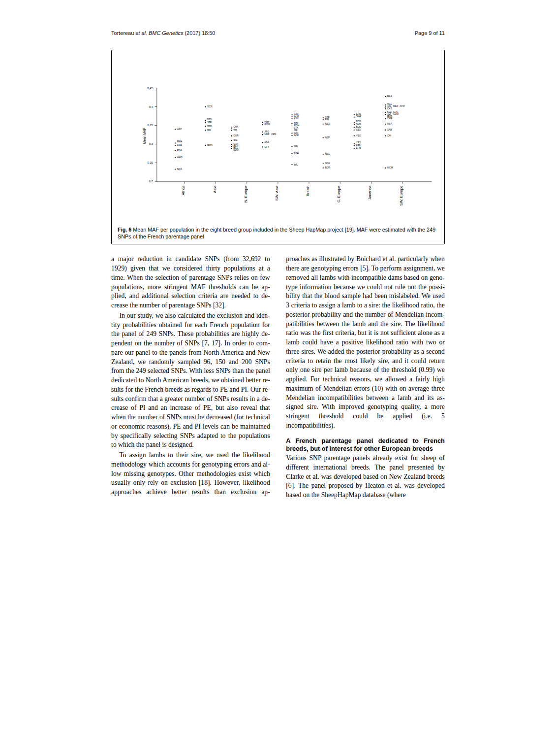Tortereau et al. BMC Genetics (2017) 18:50
Page 9 of 11
0,45 0,4 0,35 0,3 0,25 0,2 Mean MAF Africa Asia N. Europe SW. Asia British C. Europe America SW. Europe ADP RMA EMZ RDA AWD NQA GCN BZS STE BBB BSI BMN CHA TIB GUR IDC GAR BGA BGE SUM QEZ MOG AFS NDZ KRS SKZ CFT GTX CPW ASU NTX ROM STX ISF GAL APD BRL DSH WIL SBF FIN NSO NSP NSC SOA BOR ERS SWA BOS SMS BHM SBS VBS YRS EFB EFW RAA OJA AIM MER APM CAS LEC CHU ALT COM RMB CME MLA SAB CHI MCM
Fig. 6 Mean MAF per population in the eight breed group included in the Sheep HapMap project [19]. MAF were estimated with the 249 SNPs of the French parentage panel
a major reduction in candidate SNPs (from 32,692 to 1929) given that we considered thirty populations at a time. When the selection of parentage SNPs relies on few populations, more stringent MAF thresholds can be applied, and additional selection criteria are needed to decrease the number of parentage SNPs [32].
In our study, we also calculated the exclusion and identity probabilities obtained for each French population for the panel of 249 SNPs. These probabilities are highly dependent on the number of SNPs [7, 17]. In order to compare our panel to the panels from North America and New Zealand, we randomly sampled 96, 150 and 200 SNPs from the 249 selected SNPs. With less SNPs than the panel dedicated to North American breeds, we obtained better results for the French breeds as regards to PE and PI. Our results confirm that a greater number of SNPs results in a decrease of PI and an increase of PE, but also reveal that when the number of SNPs must be decreased (for technical or economic reasons), PE and PI levels can be maintained by specifically selecting SNPs adapted to the populations to which the panel is designed.
To assign lambs to their sire, we used the likelihood methodology which accounts for genotyping errors and allow missing genotypes. Other methodologies exist which usually only rely on exclusion [18]. However, likelihood approaches achieve better results than exclusion approaches as illustrated by Boichard et al. particularly when there are genotyping errors [5]. To perform assignment, we removed all lambs with incompatible dams based on genotype information because we could not rule out the possibility that the blood sample had been mislabeled. We used 3 criteria to assign a lamb to a sire: the likelihood ratio, the posterior probability and the number of Mendelian incompatibilities between the lamb and the sire. The likelihood ratio was the first criteria, but it is not sufficient alone as a lamb could have a positive likelihood ratio with two or three sires. We added the posterior probability as a second criteria to retain the most likely sire, and it could return only one sire per lamb because of the threshold (0.99) we applied. For technical reasons, we allowed a fairly high maximum of Mendelian errors (10) with on average three Mendelian incompatibilities between a lamb and its assigned sire. With improved genotyping quality, a more stringent threshold could be applied (i.e. 5 incompatibilities).
A French parentage panel dedicated to French breeds, but of interest for other European breeds
Various SNP parentage panels already exist for sheep of different international breeds. The panel presented by Clarke et al. was developed based on New Zealand breeds [6]. The panel proposed by Heaton et al. was developed based on the SheepHapMap database (where